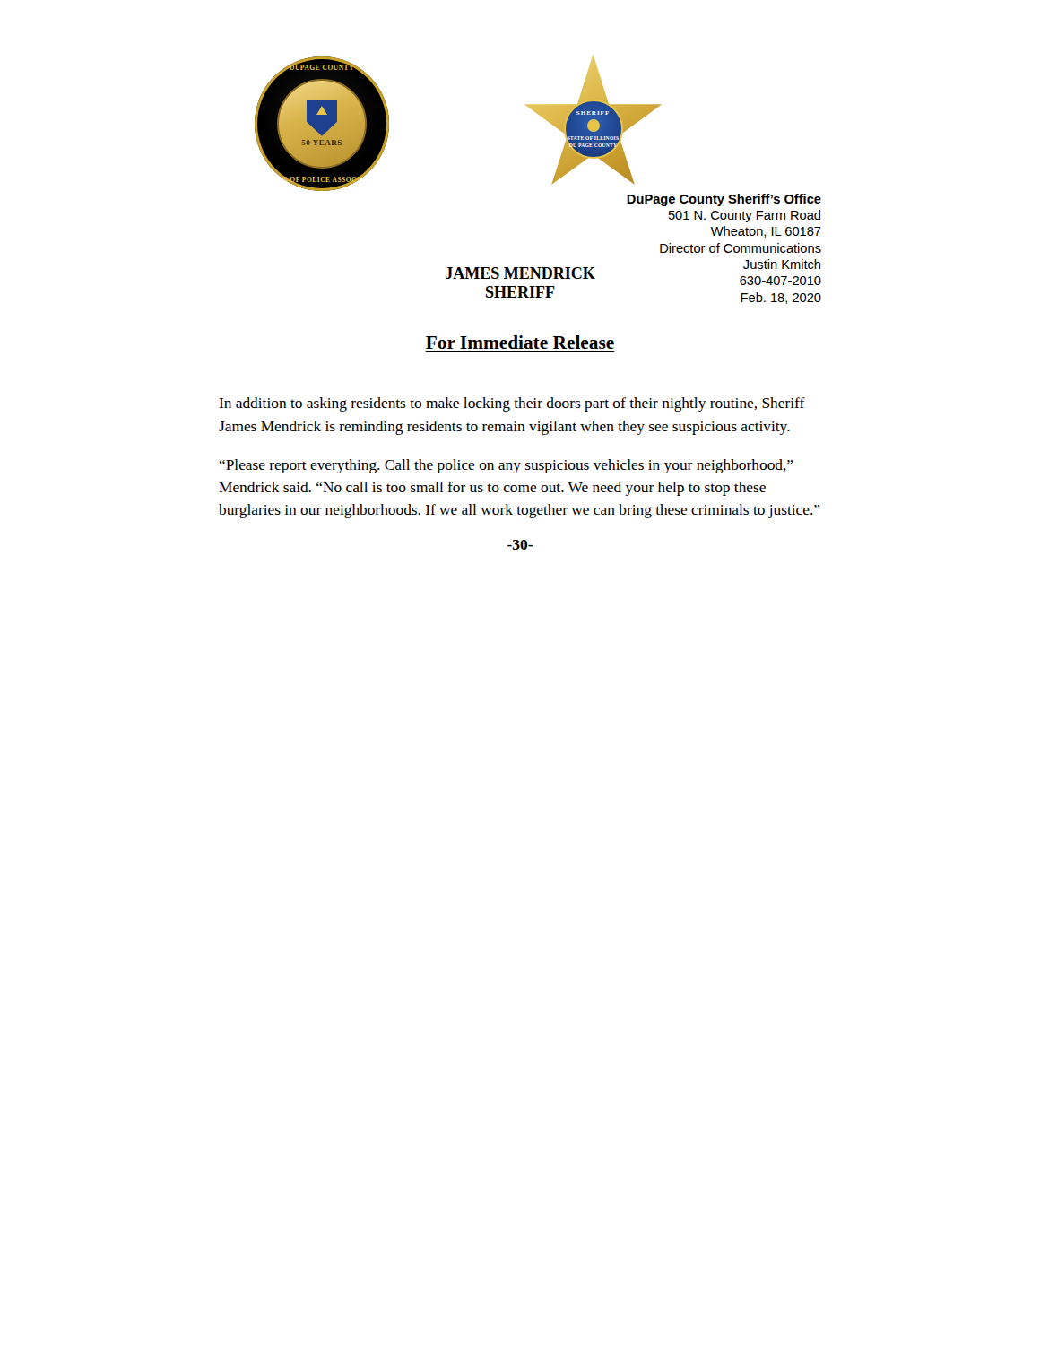DUPAGE COUNTY CHIEFS OF POLICE ASSOCIATION
50 YEARS
SHERIFF
STATE OF ILLINOIS
DU PAGE COUNTY
DuPage County Sheriff’s Office
501 N. County Farm Road
Wheaton, IL 60187
Director of Communications
Justin Kmitch
630-407-2010
Feb. 18, 2020
JAMES MENDRICK SHERIFF
For Immediate Release
In addition to asking residents to make locking their doors part of their nightly routine, Sheriff James Mendrick is reminding residents to remain vigilant when they see suspicious activity.
“Please report everything. Call the police on any suspicious vehicles in your neighborhood,” Mendrick said. “No call is too small for us to come out. We need your help to stop these burglaries in our neighborhoods. If we all work together we can bring these criminals to justice.”
-30-